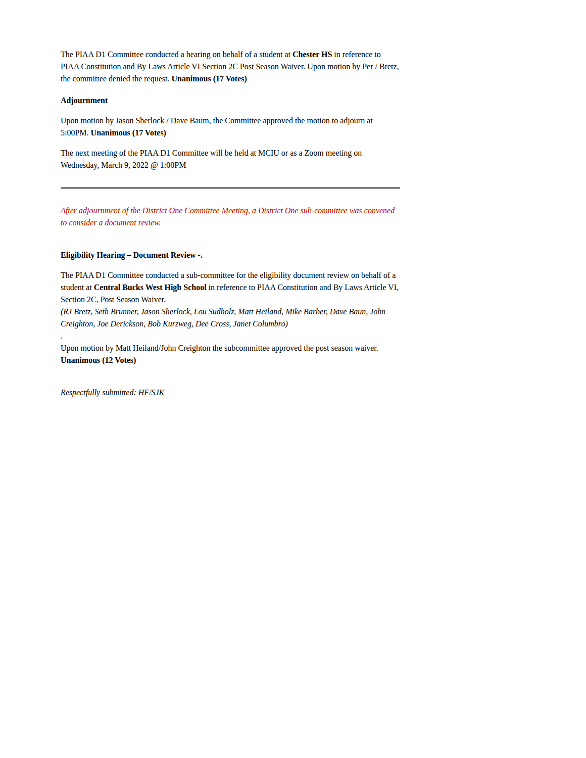The PIAA D1 Committee conducted a hearing on behalf of a student at Chester HS in reference to PIAA Constitution and By Laws Article VI Section 2C Post Season Waiver. Upon motion by Per / Bretz, the committee denied the request. Unanimous (17 Votes)
Adjournment
Upon motion by Jason Sherlock / Dave Baum, the Committee approved the motion to adjourn at 5:00PM. Unanimous (17 Votes)
The next meeting of the PIAA D1 Committee will be held at MCIU or as a Zoom meeting on Wednesday, March 9, 2022 @ 1:00PM
After adjournment of the District One Committee Meeting, a District One sub-committee was convened to consider a document review.
Eligibility Hearing – Document Review -.
The PIAA D1 Committee conducted a sub-committee for the eligibility document review on behalf of a student at Central Bucks West High School in reference to PIAA Constitution and By Laws Article VI, Section 2C, Post Season Waiver.
(RJ Bretz, Seth Brunner, Jason Sherlock, Lou Sudholz, Matt Heiland, Mike Barber, Dave Baun, John Creighton, Joe Derickson, Bob Kurzweg, Dee Cross, Janet Columbro)
.
Upon motion by Matt Heiland/John Creighton the subcommittee approved the post season waiver. Unanimous (12 Votes)
Respectfully submitted: HF/SJK